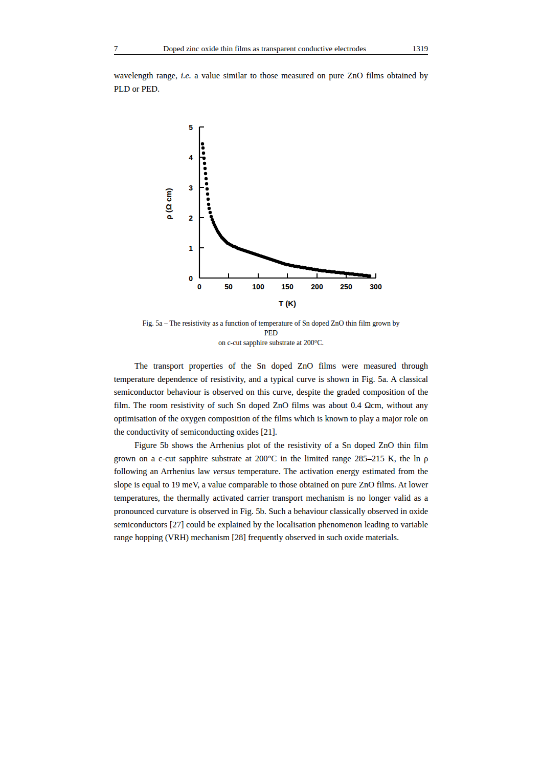7
Doped zinc oxide thin films as transparent conductive electrodes
1319
wavelength range, i.e. a value similar to those measured on pure ZnO films obtained by PLD or PED.
0 1 2 3 4 5 0 50 100 150 200 250 300 T (K) ρ (Ω cm)
Fig. 5a – The resistivity as a function of temperature of Sn doped ZnO thin film grown by PED
on c-cut sapphire substrate at 200°C.
The transport properties of the Sn doped ZnO films were measured through temperature dependence of resistivity, and a typical curve is shown in Fig. 5a. A classical semiconductor behaviour is observed on this curve, despite the graded composition of the film. The room resistivity of such Sn doped ZnO films was about 0.4 Ωcm, without any optimisation of the oxygen composition of the films which is known to play a major role on the conductivity of semiconducting oxides [21].
Figure 5b shows the Arrhenius plot of the resistivity of a Sn doped ZnO thin film grown on a c-cut sapphire substrate at 200°C in the limited range 285–215 K, the ln ρ following an Arrhenius law versus temperature. The activation energy estimated from the slope is equal to 19 meV, a value comparable to those obtained on pure ZnO films. At lower temperatures, the thermally activated carrier transport mechanism is no longer valid as a pronounced curvature is observed in Fig. 5b. Such a behaviour classically observed in oxide semiconductors [27] could be explained by the localisation phenomenon leading to variable range hopping (VRH) mechanism [28] frequently observed in such oxide materials.